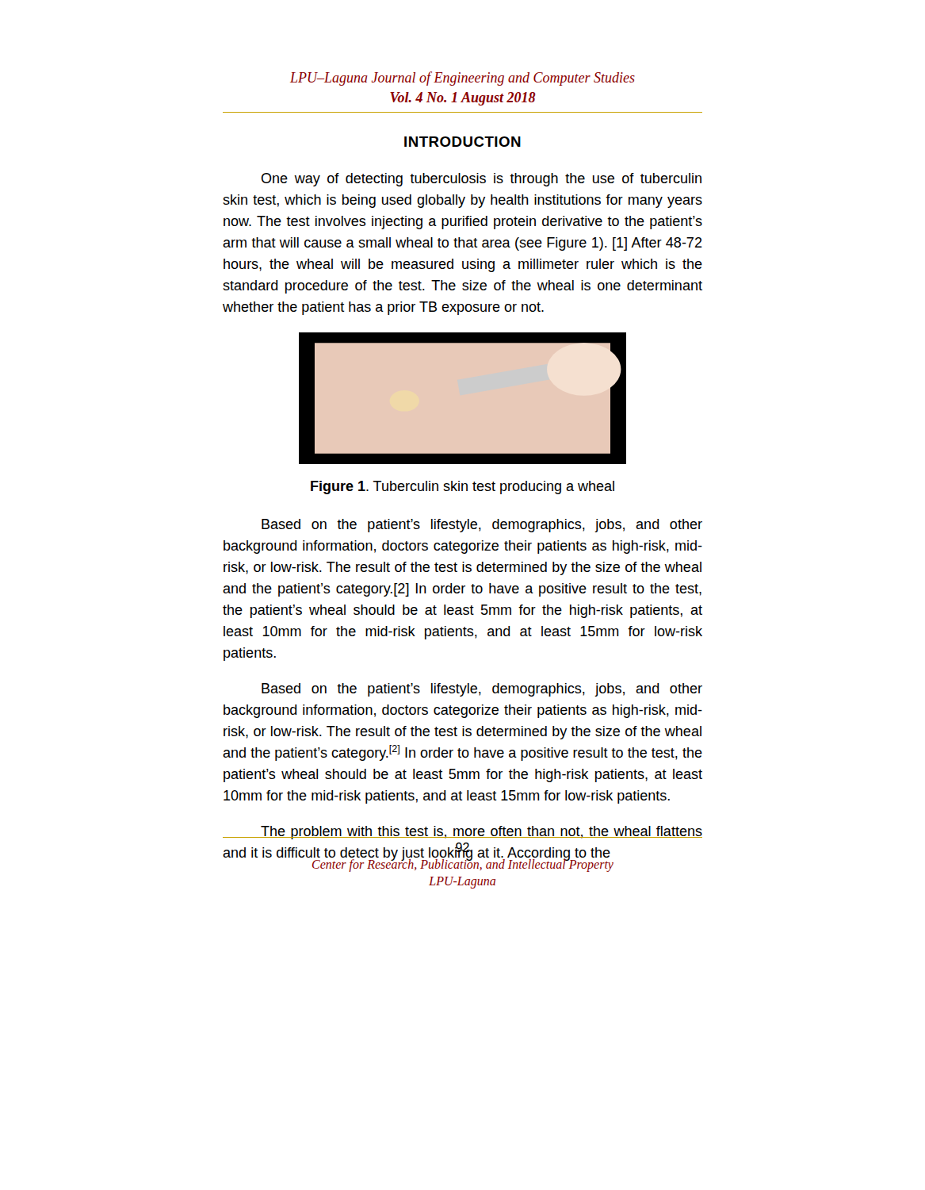LPU–Laguna Journal of Engineering and Computer Studies
Vol. 4 No. 1 August 2018
INTRODUCTION
One way of detecting tuberculosis is through the use of tuberculin skin test, which is being used globally by health institutions for many years now. The test involves injecting a purified protein derivative to the patient’s arm that will cause a small wheal to that area (see Figure 1). [1] After 48-72 hours, the wheal will be measured using a millimeter ruler which is the standard procedure of the test. The size of the wheal is one determinant whether the patient has a prior TB exposure or not.
Figure 1. Tuberculin skin test producing a wheal
Based on the patient’s lifestyle, demographics, jobs, and other background information, doctors categorize their patients as high-risk, mid-risk, or low-risk. The result of the test is determined by the size of the wheal and the patient’s category.[2] In order to have a positive result to the test, the patient’s wheal should be at least 5mm for the high-risk patients, at least 10mm for the mid-risk patients, and at least 15mm for low-risk patients.
Based on the patient’s lifestyle, demographics, jobs, and other background information, doctors categorize their patients as high-risk, mid-risk, or low-risk. The result of the test is determined by the size of the wheal and the patient’s category.[2] In order to have a positive result to the test, the patient’s wheal should be at least 5mm for the high-risk patients, at least 10mm for the mid-risk patients, and at least 15mm for low-risk patients.
The problem with this test is, more often than not, the wheal flattens and it is difficult to detect by just looking at it. According to the
92
Center for Research, Publication, and Intellectual Property
LPU-Laguna